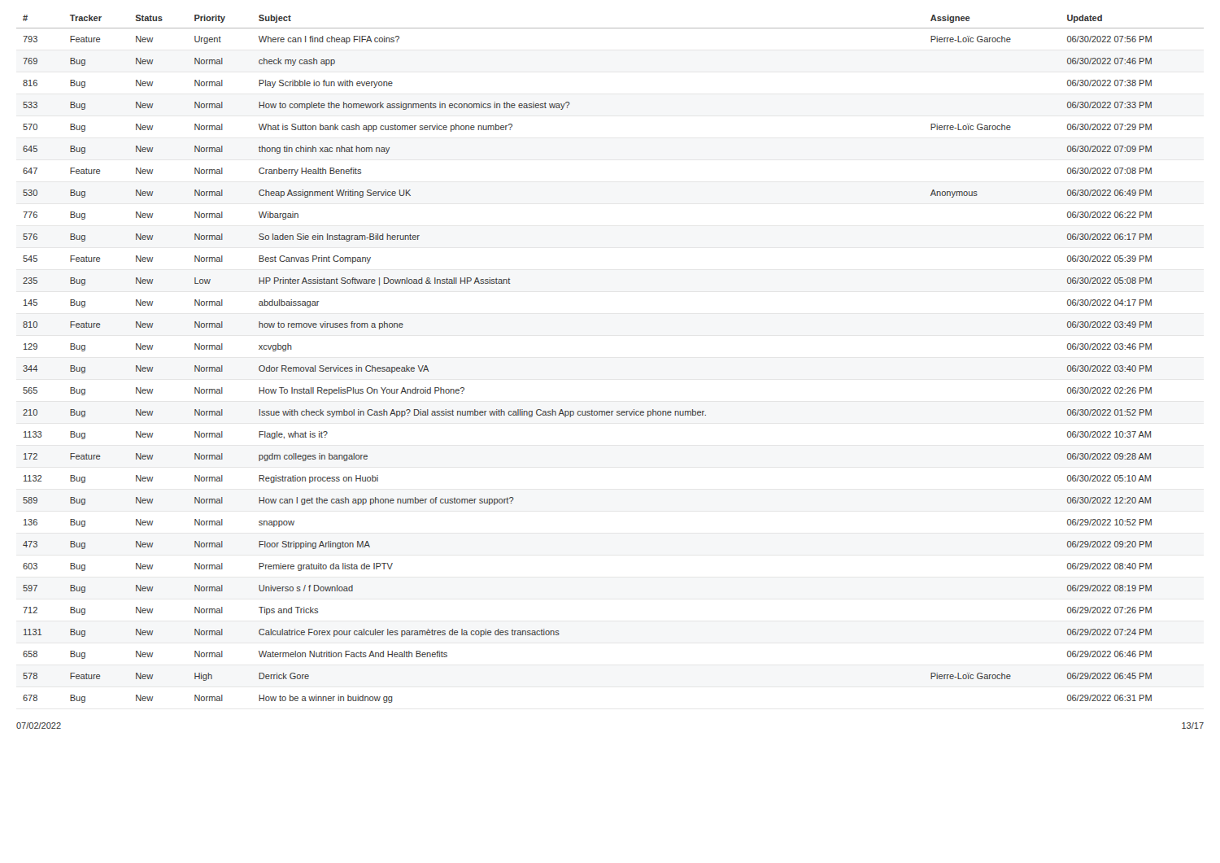| # | Tracker | Status | Priority | Subject | Assignee | Updated |
| --- | --- | --- | --- | --- | --- | --- |
| 793 | Feature | New | Urgent | Where can I find cheap FIFA coins? | Pierre-Loïc Garoche | 06/30/2022 07:56 PM |
| 769 | Bug | New | Normal | check my cash app | | 06/30/2022 07:46 PM |
| 816 | Bug | New | Normal | Play Scribble io fun with everyone | | 06/30/2022 07:38 PM |
| 533 | Bug | New | Normal | How to complete the homework assignments in economics in the easiest way? | | 06/30/2022 07:33 PM |
| 570 | Bug | New | Normal | What is Sutton bank cash app customer service phone number? | Pierre-Loïc Garoche | 06/30/2022 07:29 PM |
| 645 | Bug | New | Normal | thong tin chinh xac nhat hom nay | | 06/30/2022 07:09 PM |
| 647 | Feature | New | Normal | Cranberry Health Benefits | | 06/30/2022 07:08 PM |
| 530 | Bug | New | Normal | Cheap Assignment Writing Service UK | Anonymous | 06/30/2022 06:49 PM |
| 776 | Bug | New | Normal | Wibargain | | 06/30/2022 06:22 PM |
| 576 | Bug | New | Normal | So laden Sie ein Instagram-Bild herunter | | 06/30/2022 06:17 PM |
| 545 | Feature | New | Normal | Best Canvas Print Company | | 06/30/2022 05:39 PM |
| 235 | Bug | New | Low | HP Printer Assistant Software / Download & Install HP Assistant | | 06/30/2022 05:08 PM |
| 145 | Bug | New | Normal | abdulbaissagar | | 06/30/2022 04:17 PM |
| 810 | Feature | New | Normal | how to remove viruses from a phone | | 06/30/2022 03:49 PM |
| 129 | Bug | New | Normal | xcvgbgh | | 06/30/2022 03:46 PM |
| 344 | Bug | New | Normal | Odor Removal Services in Chesapeake VA | | 06/30/2022 03:40 PM |
| 565 | Bug | New | Normal | How To Install RepelisPlus On Your Android Phone? | | 06/30/2022 02:26 PM |
| 210 | Bug | New | Normal | Issue with check symbol in Cash App? Dial assist number with calling Cash App customer service phone number. | | 06/30/2022 01:52 PM |
| 1133 | Bug | New | Normal | Flagle, what is it? | | 06/30/2022 10:37 AM |
| 172 | Feature | New | Normal | pgdm colleges in bangalore | | 06/30/2022 09:28 AM |
| 1132 | Bug | New | Normal | Registration process on Huobi | | 06/30/2022 05:10 AM |
| 589 | Bug | New | Normal | How can I get the cash app phone number of customer support? | | 06/30/2022 12:20 AM |
| 136 | Bug | New | Normal | snappow | | 06/29/2022 10:52 PM |
| 473 | Bug | New | Normal | Floor Stripping Arlington MA | | 06/29/2022 09:20 PM |
| 603 | Bug | New | Normal | Premiere gratuito da lista de IPTV | | 06/29/2022 08:40 PM |
| 597 | Bug | New | Normal | Universo s / f Download | | 06/29/2022 08:19 PM |
| 712 | Bug | New | Normal | Tips and Tricks | | 06/29/2022 07:26 PM |
| 1131 | Bug | New | Normal | Calculatrice Forex pour calculer les paramètres de la copie des transactions | | 06/29/2022 07:24 PM |
| 658 | Bug | New | Normal | Watermelon Nutrition Facts And Health Benefits | | 06/29/2022 06:46 PM |
| 578 | Feature | New | High | Derrick Gore | Pierre-Loïc Garoche | 06/29/2022 06:45 PM |
| 678 | Bug | New | Normal | How to be a winner in buidnow gg | | 06/29/2022 06:31 PM |
07/02/2022 13/17